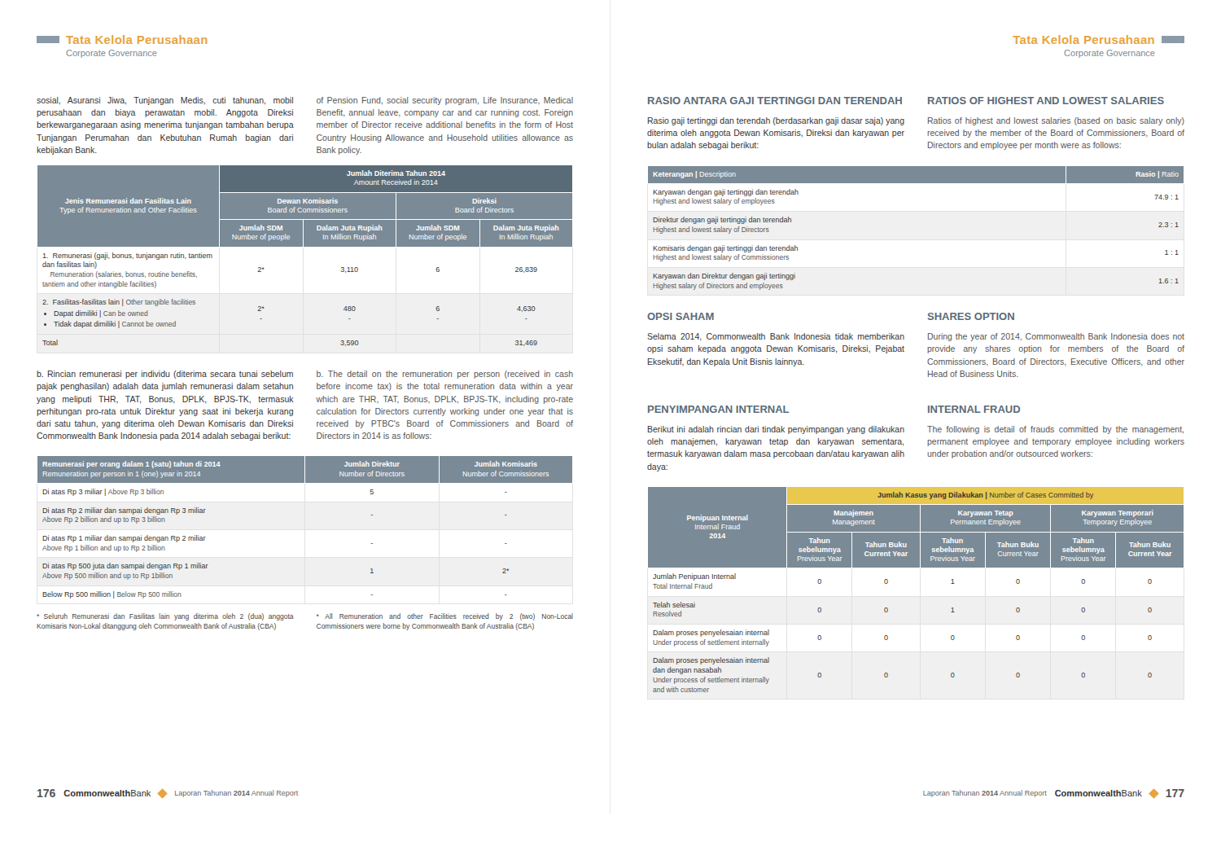Tata Kelola Perusahaan
Corporate Governance
sosial, Asuransi Jiwa, Tunjangan Medis, cuti tahunan, mobil perusahaan dan biaya perawatan mobil. Anggota Direksi berkewarganegaraan asing menerima tunjangan tambahan berupa Tunjangan Perumahan dan Kebutuhan Rumah bagian dari kebijakan Bank.
of Pension Fund, social security program, Life Insurance, Medical Benefit, annual leave, company car and car running cost. Foreign member of Director receive additional benefits in the form of Host Country Housing Allowance and Household utilities allowance as Bank policy.
| Jenis Remunerasi dan Fasilitas Lain Type of Remuneration and Other Facilities | Jumlah Diterima Tahun 2014 Amount Received in 2014 |
| --- | --- |
| Dewan Komisaris Board of Commissioners | Direksi Board of Directors |
| Jumlah SDM Number of people | Dalam Juta Rupiah In Million Rupiah | Jumlah SDM Number of people | Dalam Juta Rupiah In Million Rupiah |
| 1. Remunerasi (gaji, bonus, tunjangan rutin, tantiem dan fasilitas lain) Remuneration (salaries, bonus, routine benefits, tantiem and other intangible facilities) | 2* | 3,110 | 6 | 26,839 |
| 2. Fasilitas-fasilitas lain / Other tangible facilities Dapat dimiliki / Can be owned Tidak dapat dimiliki / Cannot be owned | 2* - | 480 - | 6 - | 4,630 - |
| Total | | 3,590 | | 31,469 |
b. Rincian remunerasi per individu (diterima secara tunai sebelum pajak penghasilan) adalah data jumlah remunerasi dalam setahun yang meliputi THR, TAT, Bonus, DPLK, BPJS-TK, termasuk perhitungan pro-rata untuk Direktur yang saat ini bekerja kurang dari satu tahun, yang diterima oleh Dewan Komisaris dan Direksi Commonwealth Bank Indonesia pada 2014 adalah sebagai berikut:
b. The detail on the remuneration per person (received in cash before income tax) is the total remuneration data within a year which are THR, TAT, Bonus, DPLK, BPJS-TK, including pro-rate calculation for Directors currently working under one year that is received by PTBC's Board of Commissioners and Board of Directors in 2014 is as follows:
| Remunerasi per orang dalam 1 (satu) tahun di 2014 Remuneration per person in 1 (one) year in 2014 | Jumlah Direktur Number of Directors | Jumlah Komisaris Number of Commissioners |
| --- | --- | --- |
| Di atas Rp 3 miliar / Above Rp 3 billion | 5 | - |
| Di atas Rp 2 miliar dan sampai dengan Rp 3 miliar Above Rp 2 billion and up to Rp 3 billion | - | - |
| Di atas Rp 1 miliar dan sampai dengan Rp 2 miliar Above Rp 1 billion and up to Rp 2 billion | - | - |
| Di atas Rp 500 juta dan sampai dengan Rp 1 miliar Above Rp 500 million and up to Rp 1billion | 1 | 2* |
| Below Rp 500 million / Below Rp 500 million | - | - |
* Seluruh Remunerasi dan Fasilitas lain yang diterima oleh 2 (dua) anggota Komisaris Non-Lokal ditanggung oleh Commonwealth Bank of Australia (CBA)
* All Remuneration and other Facilities received by 2 (two) Non-Local Commissioners were borne by Commonwealth Bank of Australia (CBA)
176 CommonwealthBank Laporan Tahunan 2014 Annual Report
Tata Kelola Perusahaan
Corporate Governance
RASIO ANTARA GAJI TERTINGGI DAN TERENDAH
Rasio gaji tertinggi dan terendah (berdasarkan gaji dasar saja) yang diterima oleh anggota Dewan Komisaris, Direksi dan karyawan per bulan adalah sebagai berikut:
RATIOS OF HIGHEST AND LOWEST SALARIES
Ratios of highest and lowest salaries (based on basic salary only) received by the member of the Board of Commissioners, Board of Directors and employee per month were as follows:
| Keterangan / Description | Rasio / Ratio |
| --- | --- |
| Karyawan dengan gaji tertinggi dan terendah Highest and lowest salary of employees | 74.9 : 1 |
| Direktur dengan gaji tertinggi dan terendah Highest and lowest salary of Directors | 2.3 : 1 |
| Komisaris dengan gaji tertinggi dan terendah Highest and lowest salary of Commissioners | 1 : 1 |
| Karyawan dan Direktur dengan gaji tertinggi Highest salary of Directors and employees | 1.6 : 1 |
OPSI SAHAM
Selama 2014, Commonwealth Bank Indonesia tidak memberikan opsi saham kepada anggota Dewan Komisaris, Direksi, Pejabat Eksekutif, dan Kepala Unit Bisnis lainnya.
SHARES OPTION
During the year of 2014, Commonwealth Bank Indonesia does not provide any shares option for members of the Board of Commissioners, Board of Directors, Executive Officers, and other Head of Business Units.
PENYIMPANGAN INTERNAL
Berikut ini adalah rincian dari tindak penyimpangan yang dilakukan oleh manajemen, karyawan tetap dan karyawan sementara, termasuk karyawan dalam masa percobaan dan/atau karyawan alih daya:
INTERNAL FRAUD
The following is detail of frauds committed by the management, permanent employee and temporary employee including workers under probation and/or outsourced workers:
| Penipuan Internal Internal Fraud 2014 | Jumlah Kasus yang Dilakukan / Number of Cases Committed by |
| --- | --- |
| Manajemen Management | Karyawan Tetap Permanent Employee | Karyawan Temporari Temporary Employee |
| Tahun sebelumnya Previous Year | Tahun Buku Current Year | Tahun sebelumnya Previous Year | Tahun Buku Current Year | Tahun sebelumnya Previous Year | Tahun Buku Current Year |
| Jumlah Penipuan Internal Total Internal Fraud | 0 | 0 | 1 | 0 | 0 | 0 |
| Telah selesai Resolved | 0 | 0 | 1 | 0 | 0 | 0 |
| Dalam proses penyelesaian internal Under process of settlement internally | 0 | 0 | 0 | 0 | 0 | 0 |
| Dalam proses penyelesaian internal dan dengan nasabah Under process of settlement internally and with customer | 0 | 0 | 0 | 0 | 0 | 0 |
Laporan Tahunan 2014 Annual Report CommonwealthBank 177